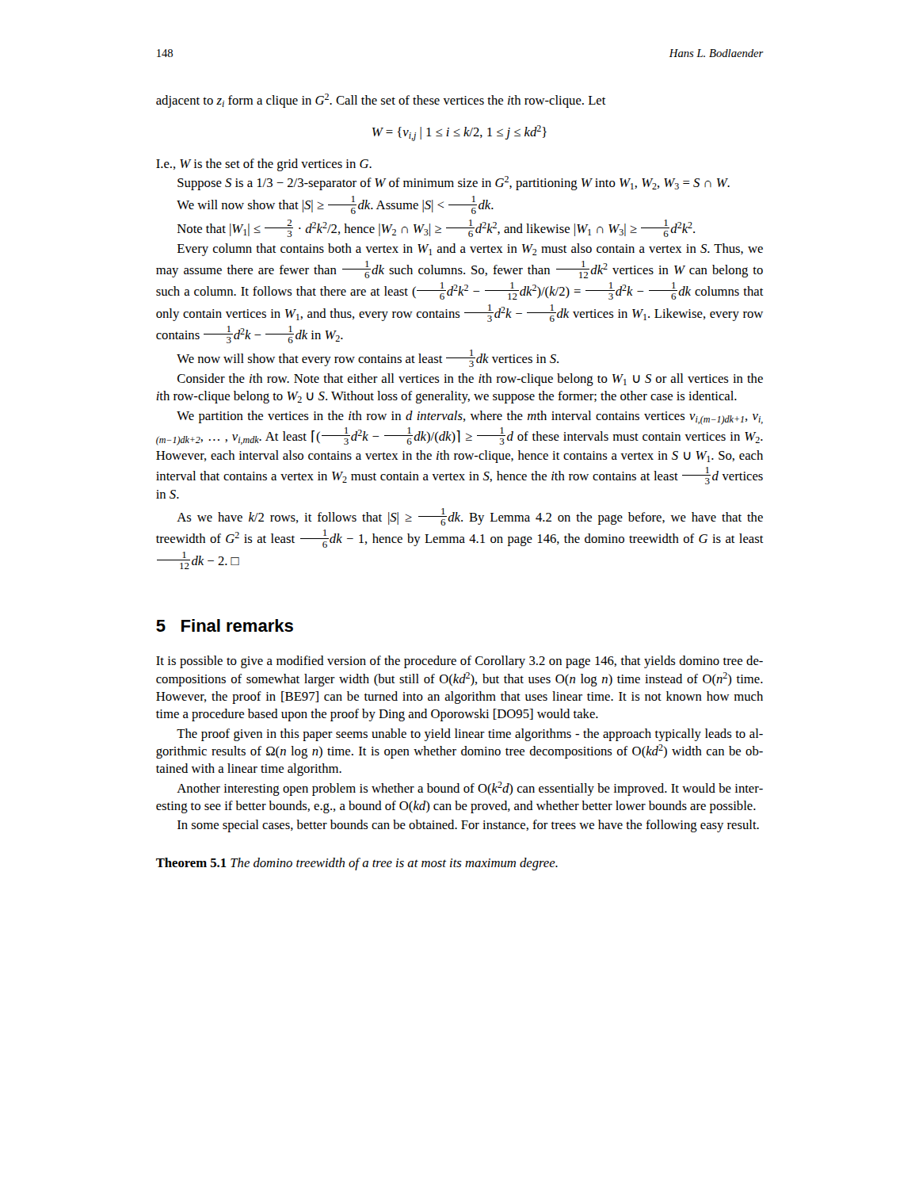148 Hans L. Bodlaender
adjacent to zi form a clique in G2. Call the set of these vertices the ith row-clique. Let
W = {vi,j | 1 ≤ i ≤ k/2, 1 ≤ j ≤ kd2}
I.e., W is the set of the grid vertices in G.
Suppose S is a 1/3 − 2/3-separator of W of minimum size in G2, partitioning W into W1, W2, W3 = S ∩ W.
We will now show that |S| ≥ 16 dk. Assume |S| < 16 dk.
Note that |W1| ≤ 23 · d2k2/2, hence |W2 ∩ W3| ≥ 16 d2k2, and likewise |W1 ∩ W3| ≥ 16 d2k2.
Every column that contains both a vertex in W1 and a vertex in W2 must also contain a vertex in S. Thus, we may assume there are fewer than 16 dk such columns. So, fewer than 112 dk2 vertices in W can belong to such a column. It follows that there are at least (16 d2k2 − 112 dk2)/(k/2) = 13 d2k − 16 dk columns that only contain vertices in W1, and thus, every row contains 13 d2k − 16 dk vertices in W1. Likewise, every row contains 13 d2k − 16 dk in W2.
We now will show that every row contains at least 13 dk vertices in S.
Consider the ith row. Note that either all vertices in the ith row-clique belong to W1 ∪ S or all vertices in the ith row-clique belong to W2 ∪ S. Without loss of generality, we suppose the former; the other case is identical.
We partition the vertices in the ith row in d intervals, where the mth interval contains vertices vi,(m−1)dk+1, vi,(m−1)dk+2, … , vi,mdk. At least ⌈(13 d2k − 16 dk)/(dk)⌉ ≥ 13 d of these intervals must contain vertices in W2. However, each interval also contains a vertex in the ith row-clique, hence it contains a vertex in S ∪ W1. So, each interval that contains a vertex in W2 must contain a vertex in S, hence the ith row contains at least 13 d vertices in S.
As we have k/2 rows, it follows that |S| ≥ 16 dk. By Lemma 4.2 on the page before, we have that the treewidth of G2 is at least 16 dk − 1, hence by Lemma 4.1 on page 146, the domino treewidth of G is at least 112 dk − 2. □
5 Final remarks
It is possible to give a modified version of the procedure of Corollary 3.2 on page 146, that yields domino tree decompositions of somewhat larger width (but still of O(kd2), but that uses O(n log n) time instead of O(n2) time. However, the proof in [BE97] can be turned into an algorithm that uses linear time. It is not known how much time a procedure based upon the proof by Ding and Oporowski [DO95] would take.
The proof given in this paper seems unable to yield linear time algorithms - the approach typically leads to algorithmic results of Ω(n log n) time. It is open whether domino tree decompositions of O(kd2) width can be obtained with a linear time algorithm.
Another interesting open problem is whether a bound of O(k2d) can essentially be improved. It would be interesting to see if better bounds, e.g., a bound of O(kd) can be proved, and whether better lower bounds are possible.
In some special cases, better bounds can be obtained. For instance, for trees we have the following easy result.
Theorem 5.1 The domino treewidth of a tree is at most its maximum degree.